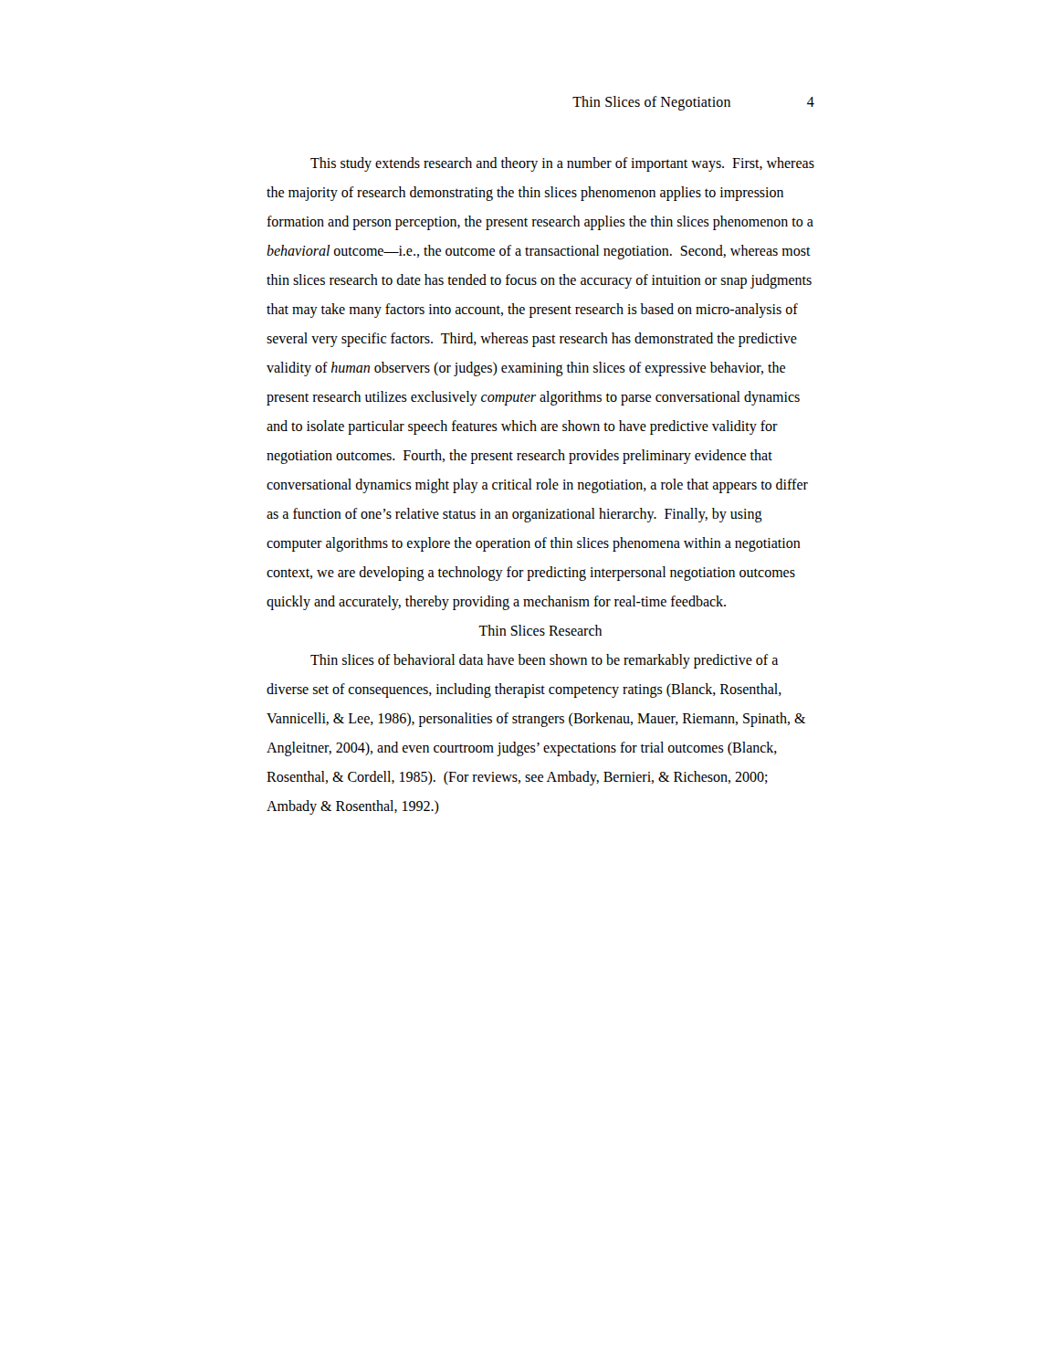Thin Slices of Negotiation4
This study extends research and theory in a number of important ways. First, whereas the majority of research demonstrating the thin slices phenomenon applies to impression formation and person perception, the present research applies the thin slices phenomenon to a behavioral outcome—i.e., the outcome of a transactional negotiation. Second, whereas most thin slices research to date has tended to focus on the accuracy of intuition or snap judgments that may take many factors into account, the present research is based on micro-analysis of several very specific factors. Third, whereas past research has demonstrated the predictive validity of human observers (or judges) examining thin slices of expressive behavior, the present research utilizes exclusively computer algorithms to parse conversational dynamics and to isolate particular speech features which are shown to have predictive validity for negotiation outcomes. Fourth, the present research provides preliminary evidence that conversational dynamics might play a critical role in negotiation, a role that appears to differ as a function of one’s relative status in an organizational hierarchy. Finally, by using computer algorithms to explore the operation of thin slices phenomena within a negotiation context, we are developing a technology for predicting interpersonal negotiation outcomes quickly and accurately, thereby providing a mechanism for real-time feedback.
Thin Slices Research
Thin slices of behavioral data have been shown to be remarkably predictive of a diverse set of consequences, including therapist competency ratings (Blanck, Rosenthal, Vannicelli, & Lee, 1986), personalities of strangers (Borkenau, Mauer, Riemann, Spinath, & Angleitner, 2004), and even courtroom judges’ expectations for trial outcomes (Blanck, Rosenthal, & Cordell, 1985). (For reviews, see Ambady, Bernieri, & Richeson, 2000; Ambady & Rosenthal, 1992.)